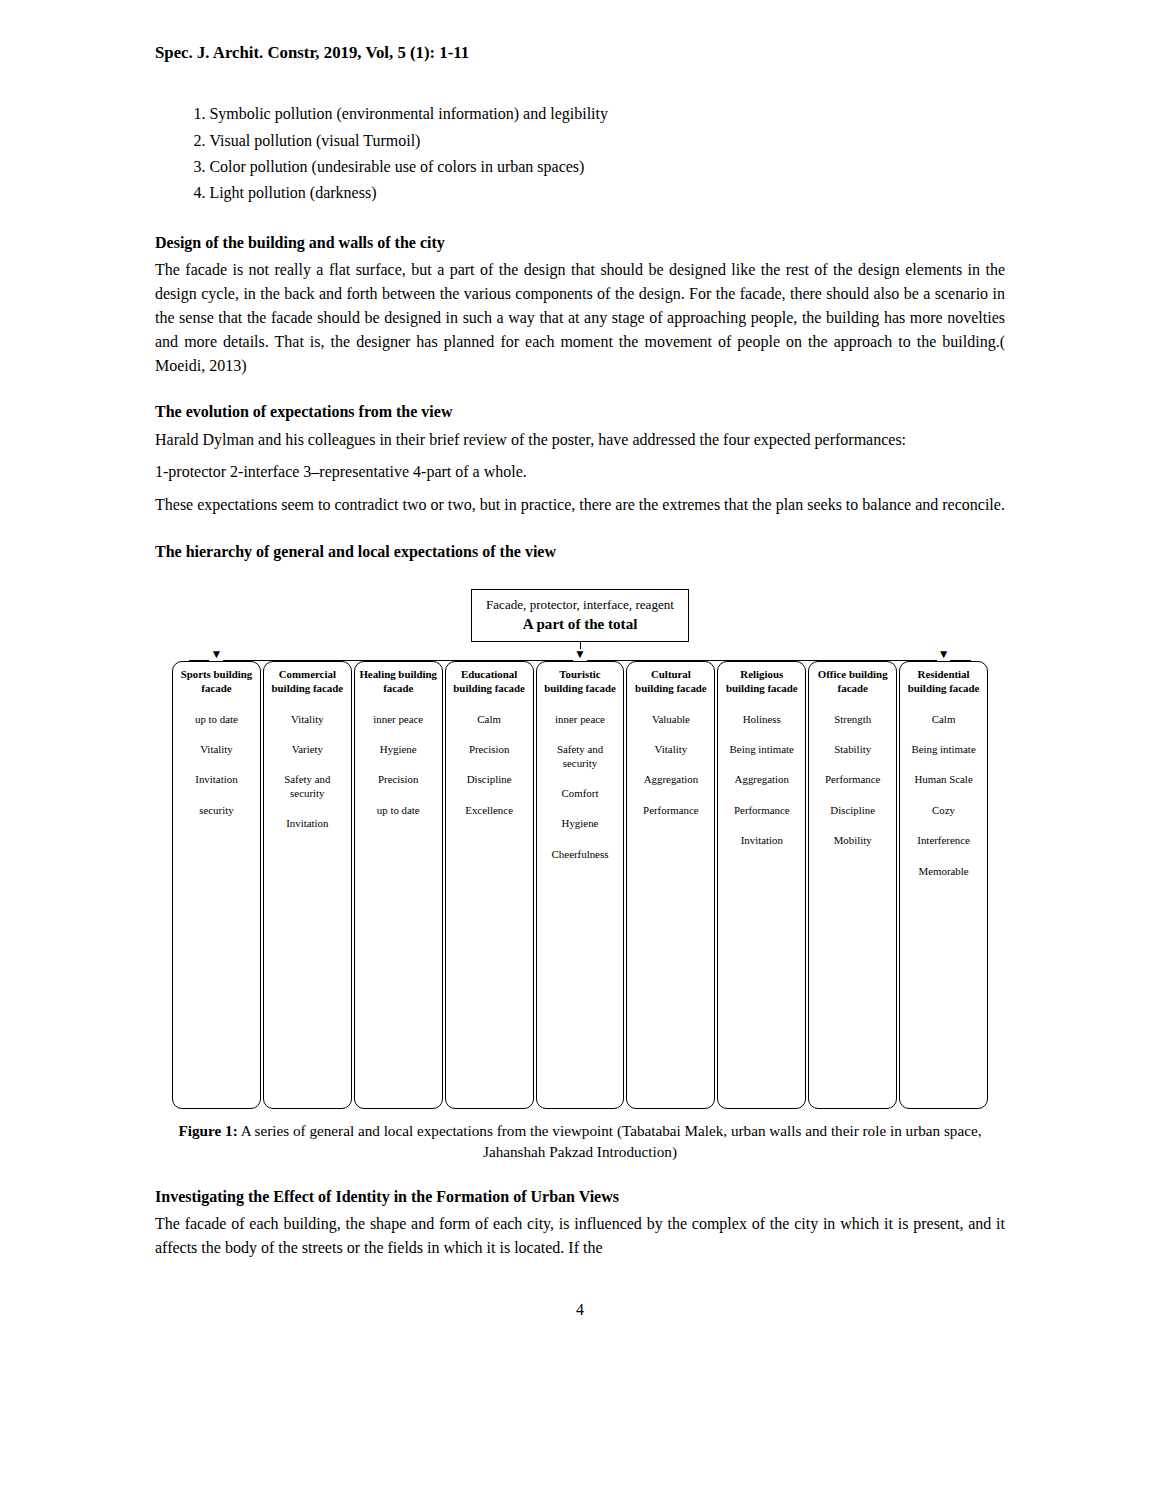Spec. J. Archit. Constr, 2019, Vol, 5 (1): 1-11
Symbolic pollution (environmental information) and legibility
Visual pollution (visual Turmoil)
Color pollution (undesirable use of colors in urban spaces)
Light pollution (darkness)
Design of the building and walls of the city
The facade is not really a flat surface, but a part of the design that should be designed like the rest of the design elements in the design cycle, in the back and forth between the various components of the design. For the facade, there should also be a scenario in the sense that the facade should be designed in such a way that at any stage of approaching people, the building has more novelties and more details. That is, the designer has planned for each moment the movement of people on the approach to the building.( Moeidi, 2013)
The evolution of expectations from the view
Harald Dylman and his colleagues in their brief review of the poster, have addressed the four expected performances:
1-protector 2-interface 3–representative 4-part of a whole.
These expectations seem to contradict two or two, but in practice, there are the extremes that the plan seeks to balance and reconcile.
The hierarchy of general and local expectations of the view
Facade, protector, interface, reagent A part of the total
▼
Sports building facade
up to date
Vitality
Invitation
security
Commercial building facade
Vitality
Variety
Safety and security
Invitation
Healing building facade
inner peace
Hygiene
Precision
up to date
Educational building facade
Calm
Precision
Discipline
Excellence
▼
Touristic building facade
inner peace
Safety and security
Comfort
Hygiene
Cheerfulness
Cultural building facade
Valuable
Vitality
Aggregation
Performance
Religious building facade
Holiness
Being intimate
Aggregation
Performance
Invitation
Office building facade
Strength
Stability
Performance
Discipline
Mobility
▼
Residential building facade
Calm
Being intimate
Human Scale
Cozy
Interference
Memorable
Figure 1: A series of general and local expectations from the viewpoint (Tabatabai Malek, urban walls and their role in urban space, Jahanshah Pakzad Introduction)
Investigating the Effect of Identity in the Formation of Urban Views
The facade of each building, the shape and form of each city, is influenced by the complex of the city in which it is present, and it affects the body of the streets or the fields in which it is located. If the
4